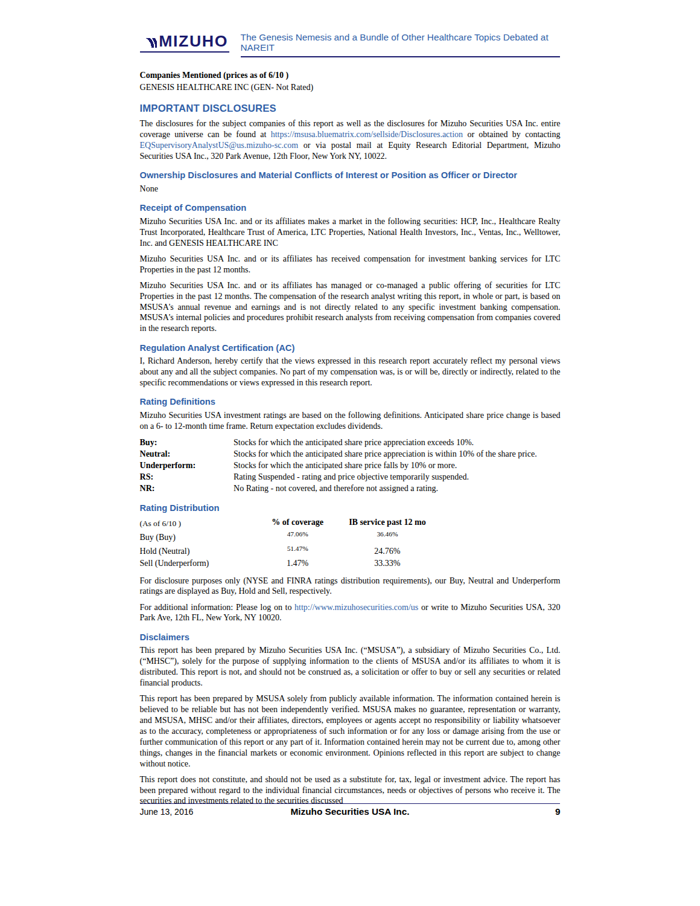MIZUHO
The Genesis Nemesis and a Bundle of Other Healthcare Topics Debated at NAREIT
Companies Mentioned (prices as of 6/10 )
GENESIS HEALTHCARE INC (GEN- Not Rated)
IMPORTANT DISCLOSURES
The disclosures for the subject companies of this report as well as the disclosures for Mizuho Securities USA Inc. entire coverage universe can be found at https://msusa.bluematrix.com/sellside/Disclosures.action or obtained by contacting EQSupervisoryAnalystUS@us.mizuho-sc.com or via postal mail at Equity Research Editorial Department, Mizuho Securities USA Inc., 320 Park Avenue, 12th Floor, New York NY, 10022.
Ownership Disclosures and Material Conflicts of Interest or Position as Officer or Director
None
Receipt of Compensation
Mizuho Securities USA Inc. and or its affiliates makes a market in the following securities: HCP, Inc., Healthcare Realty Trust Incorporated, Healthcare Trust of America, LTC Properties, National Health Investors, Inc., Ventas, Inc., Welltower, Inc. and GENESIS HEALTHCARE INC
Mizuho Securities USA Inc. and or its affiliates has received compensation for investment banking services for LTC Properties in the past 12 months.
Mizuho Securities USA Inc. and or its affiliates has managed or co-managed a public offering of securities for LTC Properties in the past 12 months. The compensation of the research analyst writing this report, in whole or part, is based on MSUSA's annual revenue and earnings and is not directly related to any specific investment banking compensation. MSUSA's internal policies and procedures prohibit research analysts from receiving compensation from companies covered in the research reports.
Regulation Analyst Certification (AC)
I, Richard Anderson, hereby certify that the views expressed in this research report accurately reflect my personal views about any and all the subject companies. No part of my compensation was, is or will be, directly or indirectly, related to the specific recommendations or views expressed in this research report.
Rating Definitions
Mizuho Securities USA investment ratings are based on the following definitions. Anticipated share price change is based on a 6- to 12-month time frame. Return expectation excludes dividends.
| Buy: | Stocks for which the anticipated share price appreciation exceeds 10%. |
| Neutral: | Stocks for which the anticipated share price appreciation is within 10% of the share price. |
| Underperform: | Stocks for which the anticipated share price falls by 10% or more. |
| RS: | Rating Suspended - rating and price objective temporarily suspended. |
| NR: | No Rating - not covered, and therefore not assigned a rating. |
Rating Distribution
| (As of 6/10 ) | % of coverage | IB service past 12 mo |
| Buy (Buy) | 47.06% | 36.46% |
| Hold (Neutral) | 51.47% | 24.76% |
| Sell (Underperform) | 1.47% | 33.33% |
For disclosure purposes only (NYSE and FINRA ratings distribution requirements), our Buy, Neutral and Underperform ratings are displayed as Buy, Hold and Sell, respectively.
For additional information: Please log on to http://www.mizuhosecurities.com/us or write to Mizuho Securities USA, 320 Park Ave, 12th FL, New York, NY 10020.
Disclaimers
This report has been prepared by Mizuho Securities USA Inc. (“MSUSA”), a subsidiary of Mizuho Securities Co., Ltd. (“MHSC”), solely for the purpose of supplying information to the clients of MSUSA and/or its affiliates to whom it is distributed. This report is not, and should not be construed as, a solicitation or offer to buy or sell any securities or related financial products.
This report has been prepared by MSUSA solely from publicly available information. The information contained herein is believed to be reliable but has not been independently verified. MSUSA makes no guarantee, representation or warranty, and MSUSA, MHSC and/or their affiliates, directors, employees or agents accept no responsibility or liability whatsoever as to the accuracy, completeness or appropriateness of such information or for any loss or damage arising from the use or further communication of this report or any part of it. Information contained herein may not be current due to, among other things, changes in the financial markets or economic environment. Opinions reflected in this report are subject to change without notice.
This report does not constitute, and should not be used as a substitute for, tax, legal or investment advice. The report has been prepared without regard to the individual financial circumstances, needs or objectives of persons who receive it. The securities and investments related to the securities discussed
June 13, 2016
Mizuho Securities USA Inc.
9